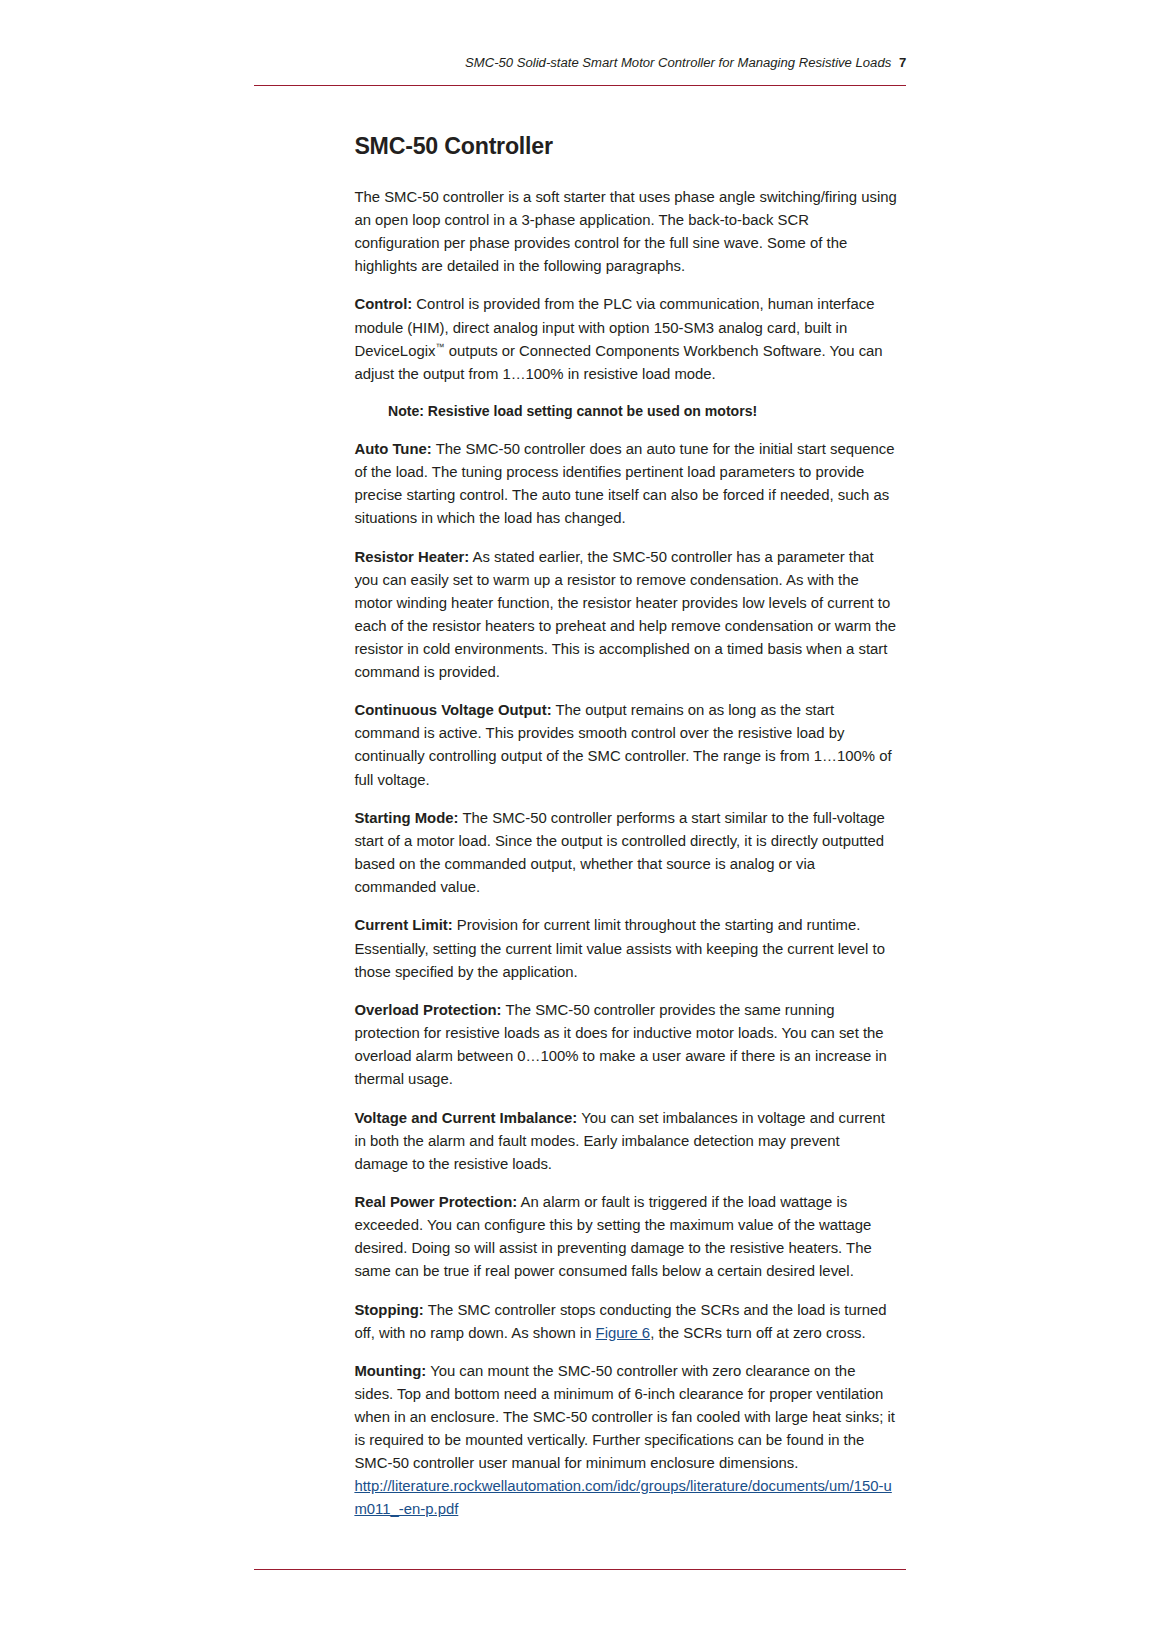SMC-50 Solid-state Smart Motor Controller for Managing Resistive Loads7
SMC-50 Controller
The SMC-50 controller is a soft starter that uses phase angle switching/firing using an open loop control in a 3-phase application. The back-to-back SCR configuration per phase provides control for the full sine wave. Some of the highlights are detailed in the following paragraphs.
Control: Control is provided from the PLC via communication, human interface module (HIM), direct analog input with option 150-SM3 analog card, built in DeviceLogix™ outputs or Connected Components Workbench Software. You can adjust the output from 1…100% in resistive load mode.
Note: Resistive load setting cannot be used on motors!
Auto Tune: The SMC-50 controller does an auto tune for the initial start sequence of the load. The tuning process identifies pertinent load parameters to provide precise starting control. The auto tune itself can also be forced if needed, such as situations in which the load has changed.
Resistor Heater: As stated earlier, the SMC-50 controller has a parameter that you can easily set to warm up a resistor to remove condensation. As with the motor winding heater function, the resistor heater provides low levels of current to each of the resistor heaters to preheat and help remove condensation or warm the resistor in cold environments. This is accomplished on a timed basis when a start command is provided.
Continuous Voltage Output: The output remains on as long as the start command is active. This provides smooth control over the resistive load by continually controlling output of the SMC controller. The range is from 1…100% of full voltage.
Starting Mode: The SMC-50 controller performs a start similar to the full-voltage start of a motor load. Since the output is controlled directly, it is directly outputted based on the commanded output, whether that source is analog or via commanded value.
Current Limit: Provision for current limit throughout the starting and runtime. Essentially, setting the current limit value assists with keeping the current level to those specified by the application.
Overload Protection: The SMC-50 controller provides the same running protection for resistive loads as it does for inductive motor loads. You can set the overload alarm between 0…100% to make a user aware if there is an increase in thermal usage.
Voltage and Current Imbalance: You can set imbalances in voltage and current in both the alarm and fault modes. Early imbalance detection may prevent damage to the resistive loads.
Real Power Protection: An alarm or fault is triggered if the load wattage is exceeded. You can configure this by setting the maximum value of the wattage desired. Doing so will assist in preventing damage to the resistive heaters. The same can be true if real power consumed falls below a certain desired level.
Stopping: The SMC controller stops conducting the SCRs and the load is turned off, with no ramp down. As shown in Figure 6, the SCRs turn off at zero cross.
Mounting: You can mount the SMC-50 controller with zero clearance on the sides. Top and bottom need a minimum of 6-inch clearance for proper ventilation when in an enclosure. The SMC-50 controller is fan cooled with large heat sinks; it is required to be mounted vertically. Further specifications can be found in the SMC-50 controller user manual for minimum enclosure dimensions.
http://literature.rockwellautomation.com/idc/groups/literature/documents/um/150-um011_-en-p.pdf